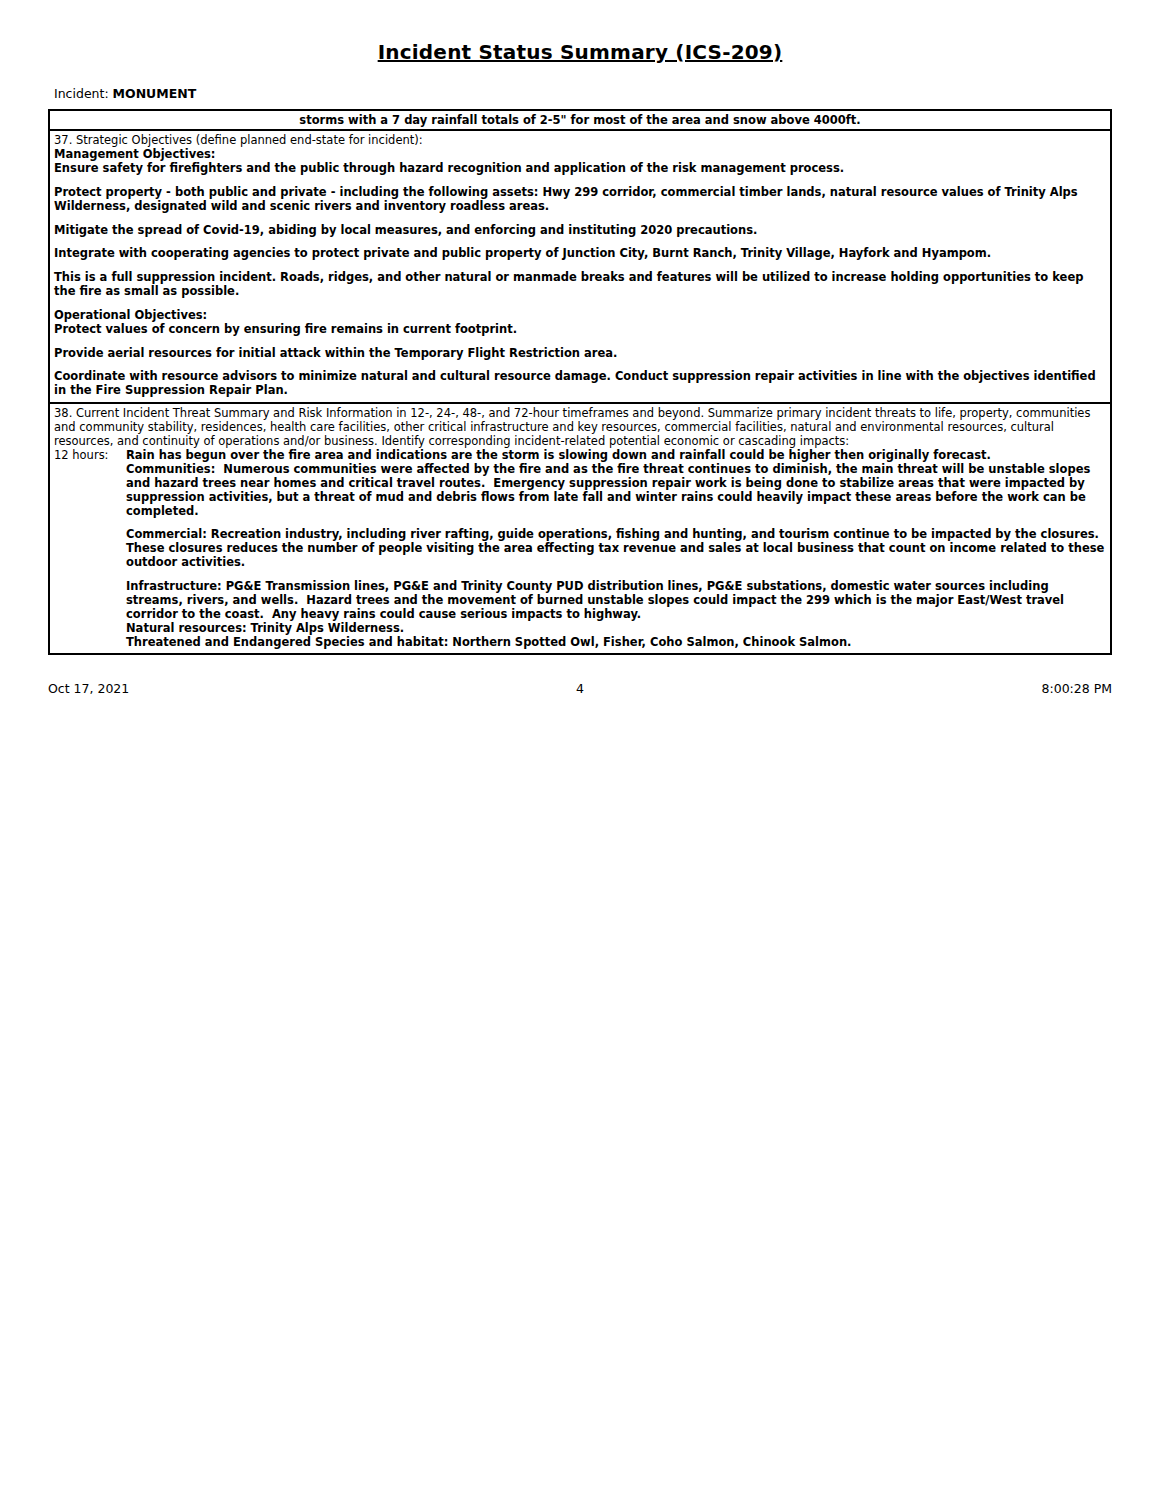Incident Status Summary (ICS-209)
Incident: MONUMENT
| storms with a 7 day rainfall totals of 2-5" for most of the area and snow above 4000ft. |
| 37. Strategic Objectives (define planned end-state for incident): Management Objectives: Ensure safety for firefighters and the public through hazard recognition and application of the risk management process. Protect property - both public and private - including the following assets: Hwy 299 corridor, commercial timber lands, natural resource values of Trinity Alps Wilderness, designated wild and scenic rivers and inventory roadless areas. Mitigate the spread of Covid-19, abiding by local measures, and enforcing and instituting 2020 precautions. Integrate with cooperating agencies to protect private and public property of Junction City, Burnt Ranch, Trinity Village, Hayfork and Hyampom. This is a full suppression incident. Roads, ridges, and other natural or manmade breaks and features will be utilized to increase holding opportunities to keep the fire as small as possible. Operational Objectives: Protect values of concern by ensuring fire remains in current footprint. Provide aerial resources for initial attack within the Temporary Flight Restriction area. Coordinate with resource advisors to minimize natural and cultural resource damage. Conduct suppression repair activities in line with the objectives identified in the Fire Suppression Repair Plan. |
| 38. Current Incident Threat Summary and Risk Information in 12-, 24-, 48-, and 72-hour timeframes and beyond. Summarize primary incident threats to life, property, communities and community stability, residences, health care facilities, other critical infrastructure and key resources, commercial facilities, natural and environmental resources, cultural resources, and continuity of operations and/or business. Identify corresponding incident-related potential economic or cascading impacts: / 12 hours: / Rain has begun over the fire area and indications are the storm is slowing down and rainfall could be higher then originally forecast. Communities: Numerous communities were affected by the fire and as the fire threat continues to diminish, the main threat will be unstable slopes and hazard trees near homes and critical travel routes. Emergency suppression repair work is being done to stabilize areas that were impacted by suppression activities, but a threat of mud and debris flows from late fall and winter rains could heavily impact these areas before the work can be completed. Commercial: Recreation industry, including river rafting, guide operations, fishing and hunting, and tourism continue to be impacted by the closures. These closures reduces the number of people visiting the area effecting tax revenue and sales at local business that count on income related to these outdoor activities. Infrastructure: PG&E Transmission lines, PG&E and Trinity County PUD distribution lines, PG&E substations, domestic water sources including streams, rivers, and wells. Hazard trees and the movement of burned unstable slopes could impact the 299 which is the major East/West travel corridor to the coast. Any heavy rains could cause serious impacts to highway. Natural resources: Trinity Alps Wilderness. Threatened and Endangered Species and habitat: Northern Spotted Owl, Fisher, Coho Salmon, Chinook Salmon. / |
Oct 17, 2021
4
8:00:28 PM